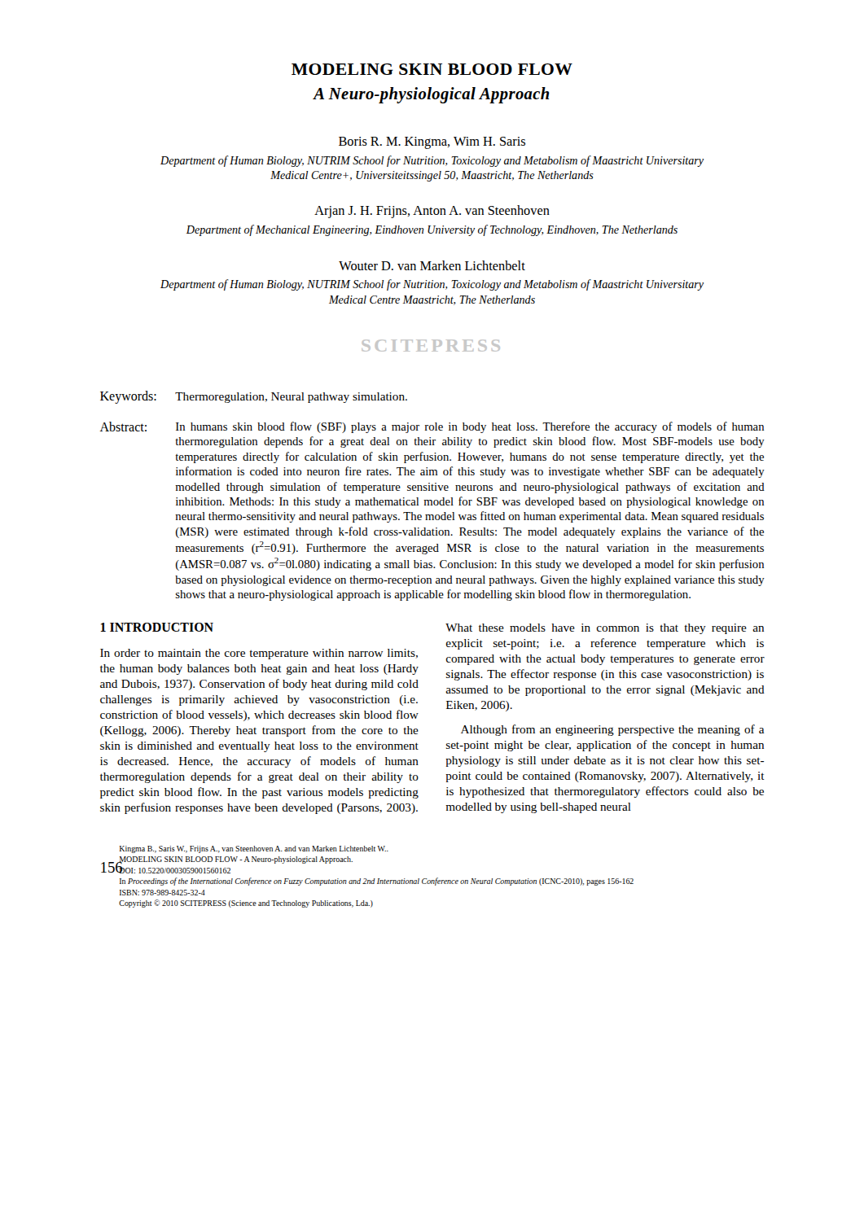Modeling Skin Blood Flow A Neuro-physiological Approach
Boris R. M. Kingma, Wim H. Saris
Department of Human Biology, NUTRIM School for Nutrition, Toxicology and Metabolism of Maastricht Universitary
Medical Centre+, Universiteitssingel 50, Maastricht, The Netherlands
Arjan J. H. Frijns, Anton A. van Steenhoven
Department of Mechanical Engineering, Eindhoven University of Technology, Eindhoven, The Netherlands
Wouter D. van Marken Lichtenbelt
Department of Human Biology, NUTRIM School for Nutrition, Toxicology and Metabolism of Maastricht Universitary
Medical Centre Maastricht, The Netherlands
SCITEPRESS
Keywords:
Thermoregulation, Neural pathway simulation.
Abstract:
In humans skin blood flow (SBF) plays a major role in body heat loss. Therefore the accuracy of models of human thermoregulation depends for a great deal on their ability to predict skin blood flow. Most SBF-models use body temperatures directly for calculation of skin perfusion. However, humans do not sense temperature directly, yet the information is coded into neuron fire rates. The aim of this study was to investigate whether SBF can be adequately modelled through simulation of temperature sensitive neurons and neuro-physiological pathways of excitation and inhibition. Methods: In this study a mathematical model for SBF was developed based on physiological knowledge on neural thermo-sensitivity and neural pathways. The model was fitted on human experimental data. Mean squared residuals (MSR) were estimated through k-fold cross-validation. Results: The model adequately explains the variance of the measurements (r2=0.91). Furthermore the averaged MSR is close to the natural variation in the measurements (AMSR=0.087 vs. σ2=0l.080) indicating a small bias. Conclusion: In this study we developed a model for skin perfusion based on physiological evidence on thermo-reception and neural pathways. Given the highly explained variance this study shows that a neuro-physiological approach is applicable for modelling skin blood flow in thermoregulation.
1 Introduction
In order to maintain the core temperature within narrow limits, the human body balances both heat gain and heat loss (Hardy and Dubois, 1937). Conservation of body heat during mild cold challenges is primarily achieved by vasoconstriction (i.e. constriction of blood vessels), which decreases skin blood flow (Kellogg, 2006). Thereby heat transport from the core to the skin is diminished and eventually heat loss to the environment is decreased. Hence, the accuracy of models of human thermoregulation depends for a great deal on their ability to predict skin blood flow. In the past various models predicting skin perfusion responses have been developed (Parsons, 2003). What these models have in common is that they require an explicit set-point; i.e. a reference temperature which is compared with the actual body temperatures to generate error signals. The effector response (in this case vasoconstriction) is assumed to be proportional to the error signal (Mekjavic and Eiken, 2006).
Although from an engineering perspective the meaning of a set-point might be clear, application of the concept in human physiology is still under debate as it is not clear how this set-point could be contained (Romanovsky, 2007). Alternatively, it is hypothesized that thermoregulatory effectors could also be modelled by using bell-shaped neural
156
Kingma B., Saris W., Frijns A., van Steenhoven A. and van Marken Lichtenbelt W..
MODELING SKIN BLOOD FLOW - A Neuro-physiological Approach.
DOI: 10.5220/0003059001560162
In Proceedings of the International Conference on Fuzzy Computation and 2nd International Conference on Neural Computation (ICNC-2010), pages 156-162
ISBN: 978-989-8425-32-4
Copyright © 2010 SCITEPRESS (Science and Technology Publications, Lda.)